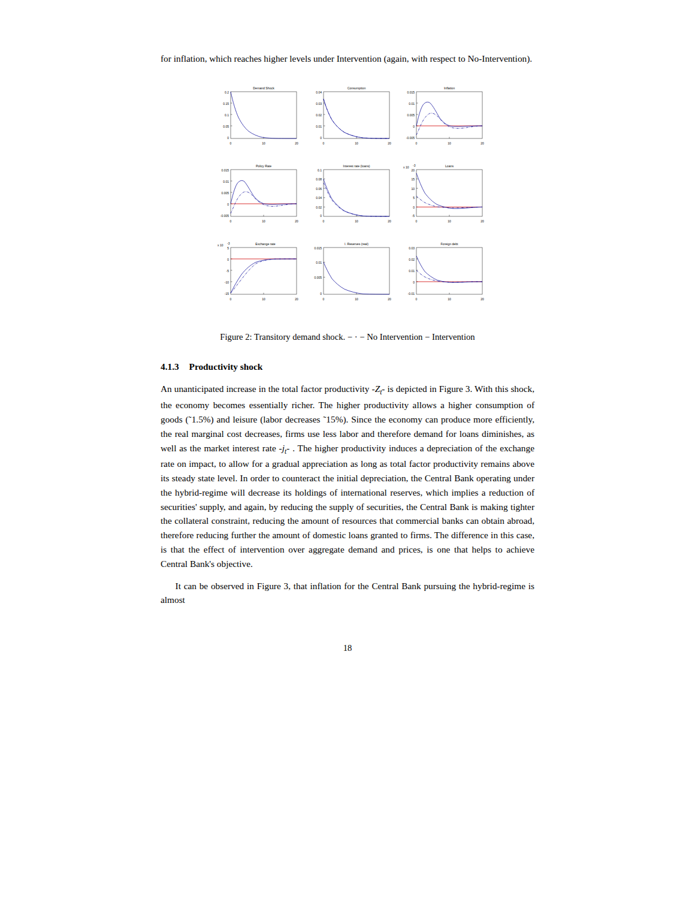for inflation, which reaches higher levels under Intervention (again, with respect to No-Intervention).
Demand Shock 0.2 0.15 0.1 0.05 0 0 10 20 Consumption 0.04 0.03 0.02 0.01 0 0 10 20 Inflation 0.015 0.01 0.005 0 -0.005 0 10 20 Policy Rate 0.015 0.01 0.005 0 -0.005 0 10 20 Interest rate (loans) 0.1 0.08 0.06 0.04 0.02 0 0 10 20 Loans x 10 -3 20 15 10 5 0 -5 0 10 20 Exchange rate x 10 -3 5 0 -5 -10 -15 0 10 20 I. Reserves (real) 0.015 0.01 0.005 0 0 10 20 Foreign debt 0.03 0.02 0.01 0 -0.01 0 10 20
Figure 2: Transitory demand shock. − · − No Intervention − Intervention
4.1.3 Productivity shock
An unanticipated increase in the total factor productivity -Zt- is depicted in Figure 3. With this shock, the economy becomes essentially richer. The higher productivity allows a higher consumption of goods (˜1.5%) and leisure (labor decreases ˜15%). Since the economy can produce more efficiently, the real marginal cost decreases, firms use less labor and therefore demand for loans diminishes, as well as the market interest rate -jt- . The higher productivity induces a depreciation of the exchange rate on impact, to allow for a gradual appreciation as long as total factor productivity remains above its steady state level. In order to counteract the initial depreciation, the Central Bank operating under the hybrid-regime will decrease its holdings of international reserves, which implies a reduction of securities' supply, and again, by reducing the supply of securities, the Central Bank is making tighter the collateral constraint, reducing the amount of resources that commercial banks can obtain abroad, therefore reducing further the amount of domestic loans granted to firms. The difference in this case, is that the effect of intervention over aggregate demand and prices, is one that helps to achieve Central Bank's objective.
It can be observed in Figure 3, that inflation for the Central Bank pursuing the hybrid-regime is almost
18